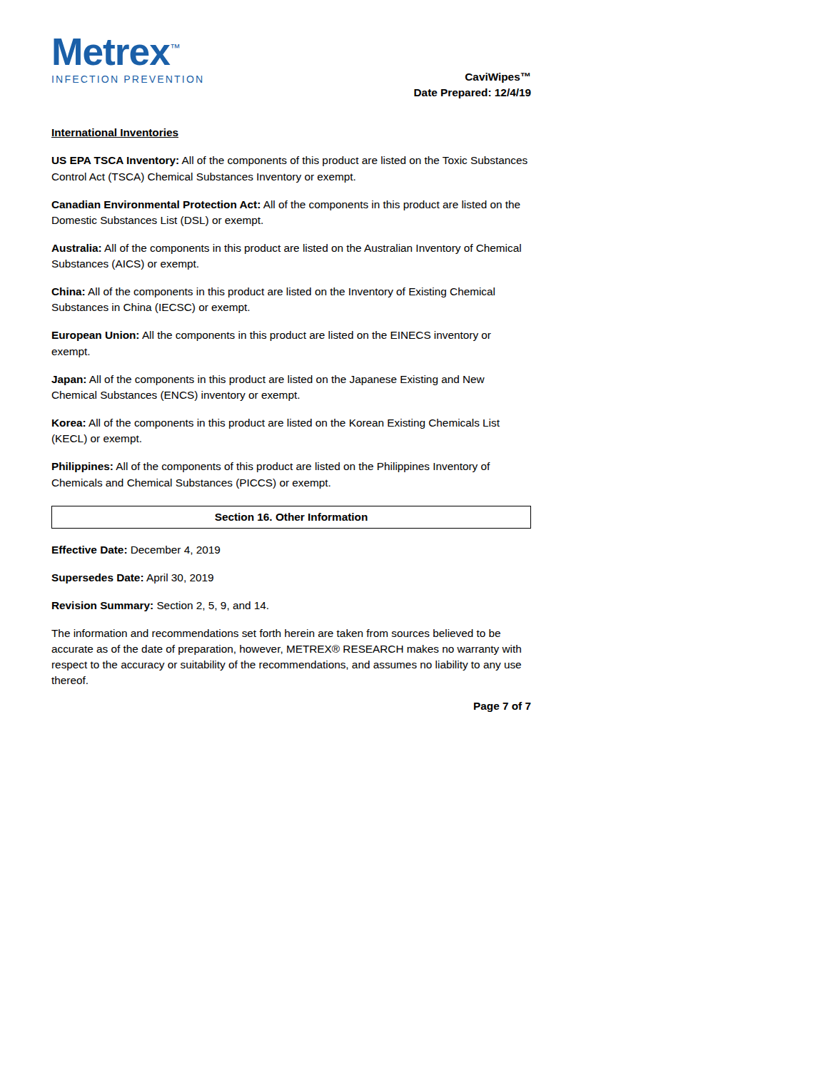Metrex™
INFECTION PREVENTION
CaviWipes™
Date Prepared: 12/4/19
International Inventories
US EPA TSCA Inventory: All of the components of this product are listed on the Toxic Substances Control Act (TSCA) Chemical Substances Inventory or exempt.
Canadian Environmental Protection Act: All of the components in this product are listed on the Domestic Substances List (DSL) or exempt.
Australia: All of the components in this product are listed on the Australian Inventory of Chemical Substances (AICS) or exempt.
China: All of the components in this product are listed on the Inventory of Existing Chemical Substances in China (IECSC) or exempt.
European Union: All the components in this product are listed on the EINECS inventory or exempt.
Japan: All of the components in this product are listed on the Japanese Existing and New Chemical Substances (ENCS) inventory or exempt.
Korea: All of the components in this product are listed on the Korean Existing Chemicals List (KECL) or exempt.
Philippines: All of the components of this product are listed on the Philippines Inventory of Chemicals and Chemical Substances (PICCS) or exempt.
Section 16. Other Information
Effective Date: December 4, 2019
Supersedes Date: April 30, 2019
Revision Summary: Section 2, 5, 9, and 14.
The information and recommendations set forth herein are taken from sources believed to be accurate as of the date of preparation, however, METREX® RESEARCH makes no warranty with respect to the accuracy or suitability of the recommendations, and assumes no liability to any use thereof.
Page 7 of 7